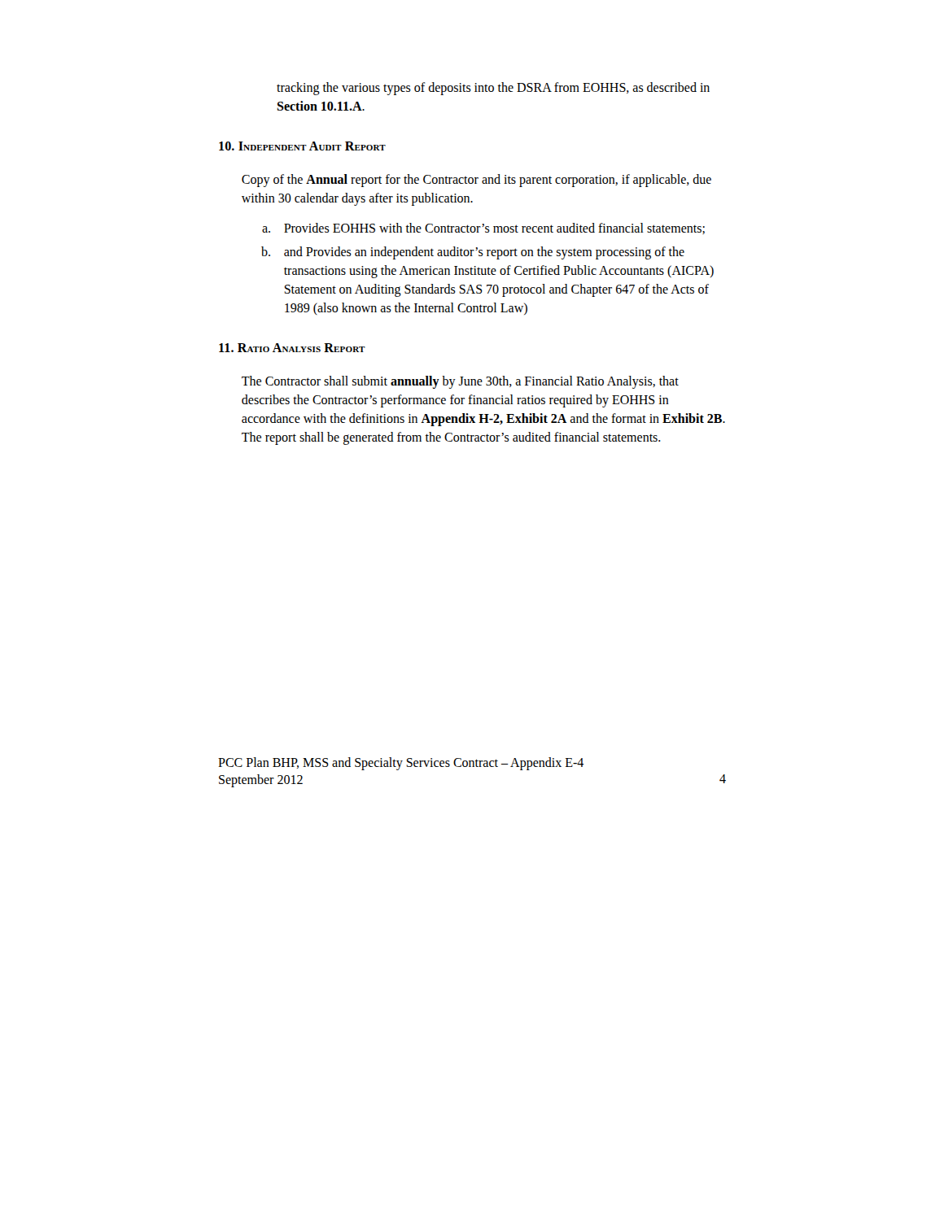tracking the various types of deposits into the DSRA from EOHHS, as described in Section 10.11.A.
10. Independent Audit Report
Copy of the Annual report for the Contractor and its parent corporation, if applicable, due within 30 calendar days after its publication.
Provides EOHHS with the Contractor’s most recent audited financial statements;
and Provides an independent auditor’s report on the system processing of the transactions using the American Institute of Certified Public Accountants (AICPA) Statement on Auditing Standards SAS 70 protocol and Chapter 647 of the Acts of 1989 (also known as the Internal Control Law)
11. Ratio Analysis Report
The Contractor shall submit annually by June 30th, a Financial Ratio Analysis, that describes the Contractor’s performance for financial ratios required by EOHHS in accordance with the definitions in Appendix H-2, Exhibit 2A and the format in Exhibit 2B. The report shall be generated from the Contractor’s audited financial statements.
PCC Plan BHP, MSS and Specialty Services Contract – Appendix E-4
September 2012
4